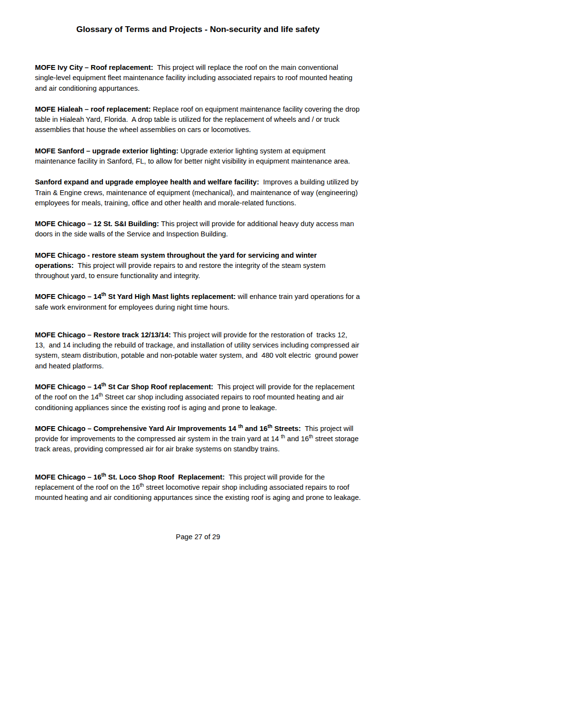Glossary of Terms and Projects - Non-security and life safety
MOFE Ivy City – Roof replacement: This project will replace the roof on the main conventional single-level equipment fleet maintenance facility including associated repairs to roof mounted heating and air conditioning appurtances.
MOFE Hialeah – roof replacement: Replace roof on equipment maintenance facility covering the drop table in Hialeah Yard, Florida. A drop table is utilized for the replacement of wheels and / or truck assemblies that house the wheel assemblies on cars or locomotives.
MOFE Sanford – upgrade exterior lighting: Upgrade exterior lighting system at equipment maintenance facility in Sanford, FL, to allow for better night visibility in equipment maintenance area.
Sanford expand and upgrade employee health and welfare facility: Improves a building utilized by Train & Engine crews, maintenance of equipment (mechanical), and maintenance of way (engineering) employees for meals, training, office and other health and morale-related functions.
MOFE Chicago – 12 St. S&I Building: This project will provide for additional heavy duty access man doors in the side walls of the Service and Inspection Building.
MOFE Chicago - restore steam system throughout the yard for servicing and winter operations: This project will provide repairs to and restore the integrity of the steam system throughout yard, to ensure functionality and integrity.
MOFE Chicago – 14th St Yard High Mast lights replacement: will enhance train yard operations for a safe work environment for employees during night time hours.
MOFE Chicago – Restore track 12/13/14: This project will provide for the restoration of tracks 12, 13, and 14 including the rebuild of trackage, and installation of utility services including compressed air system, steam distribution, potable and non-potable water system, and 480 volt electric ground power and heated platforms.
MOFE Chicago – 14th St Car Shop Roof replacement: This project will provide for the replacement of the roof on the 14th Street car shop including associated repairs to roof mounted heating and air conditioning appliances since the existing roof is aging and prone to leakage.
MOFE Chicago – Comprehensive Yard Air Improvements 14 th and 16th Streets: This project will provide for improvements to the compressed air system in the train yard at 14 th and 16th street storage track areas, providing compressed air for air brake systems on standby trains.
MOFE Chicago – 16th St. Loco Shop Roof Replacement: This project will provide for the replacement of the roof on the 16th street locomotive repair shop including associated repairs to roof mounted heating and air conditioning appurtances since the existing roof is aging and prone to leakage.
Page 27 of 29